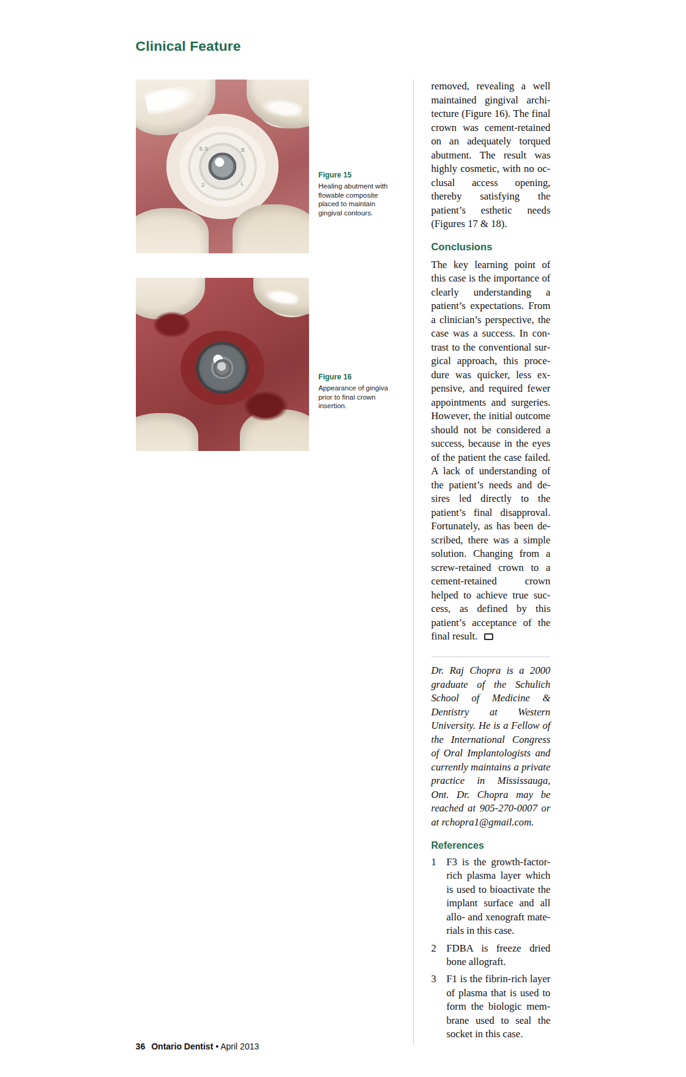Clinical Feature
5.0 B 2 L
Figure 15 Healing abutment with flowable composite placed to maintain gingival contours.
Figure 16 Appearance of gingiva prior to final crown insertion.
removed, revealing a well maintained gingival architecture (Figure 16). The final crown was cement-retained on an adequately torqued abutment. The result was highly cosmetic, with no occlusal access opening, thereby satisfying the patient’s esthetic needs (Figures 17 & 18).
Conclusions
The key learning point of this case is the importance of clearly understanding a patient’s expectations. From a clinician’s perspective, the case was a success. In contrast to the conventional surgical approach, this procedure was quicker, less expensive, and required fewer appointments and surgeries. However, the initial outcome should not be considered a success, because in the eyes of the patient the case failed. A lack of understanding of the patient’s needs and desires led directly to the patient’s final disapproval. Fortunately, as has been described, there was a simple solution. Changing from a screw-retained crown to a cement-retained crown helped to achieve true success, as defined by this patient’s acceptance of the final result.
Dr. Raj Chopra is a 2000 graduate of the Schulich School of Medicine & Dentistry at Western University. He is a Fellow of the International Congress of Oral Implantologists and currently maintains a private practice in Mississauga, Ont. Dr. Chopra may be reached at 905-270-0007 or at rchopra1@gmail.com.
References
F3 is the growth-factor-rich plasma layer which is used to bioactivate the implant surface and all allo- and xenograft materials in this case.
FDBA is freeze dried bone allograft.
F1 is the fibrin-rich layer of plasma that is used to form the biologic membrane used to seal the socket in this case.
36 Ontario Dentist • April 2013